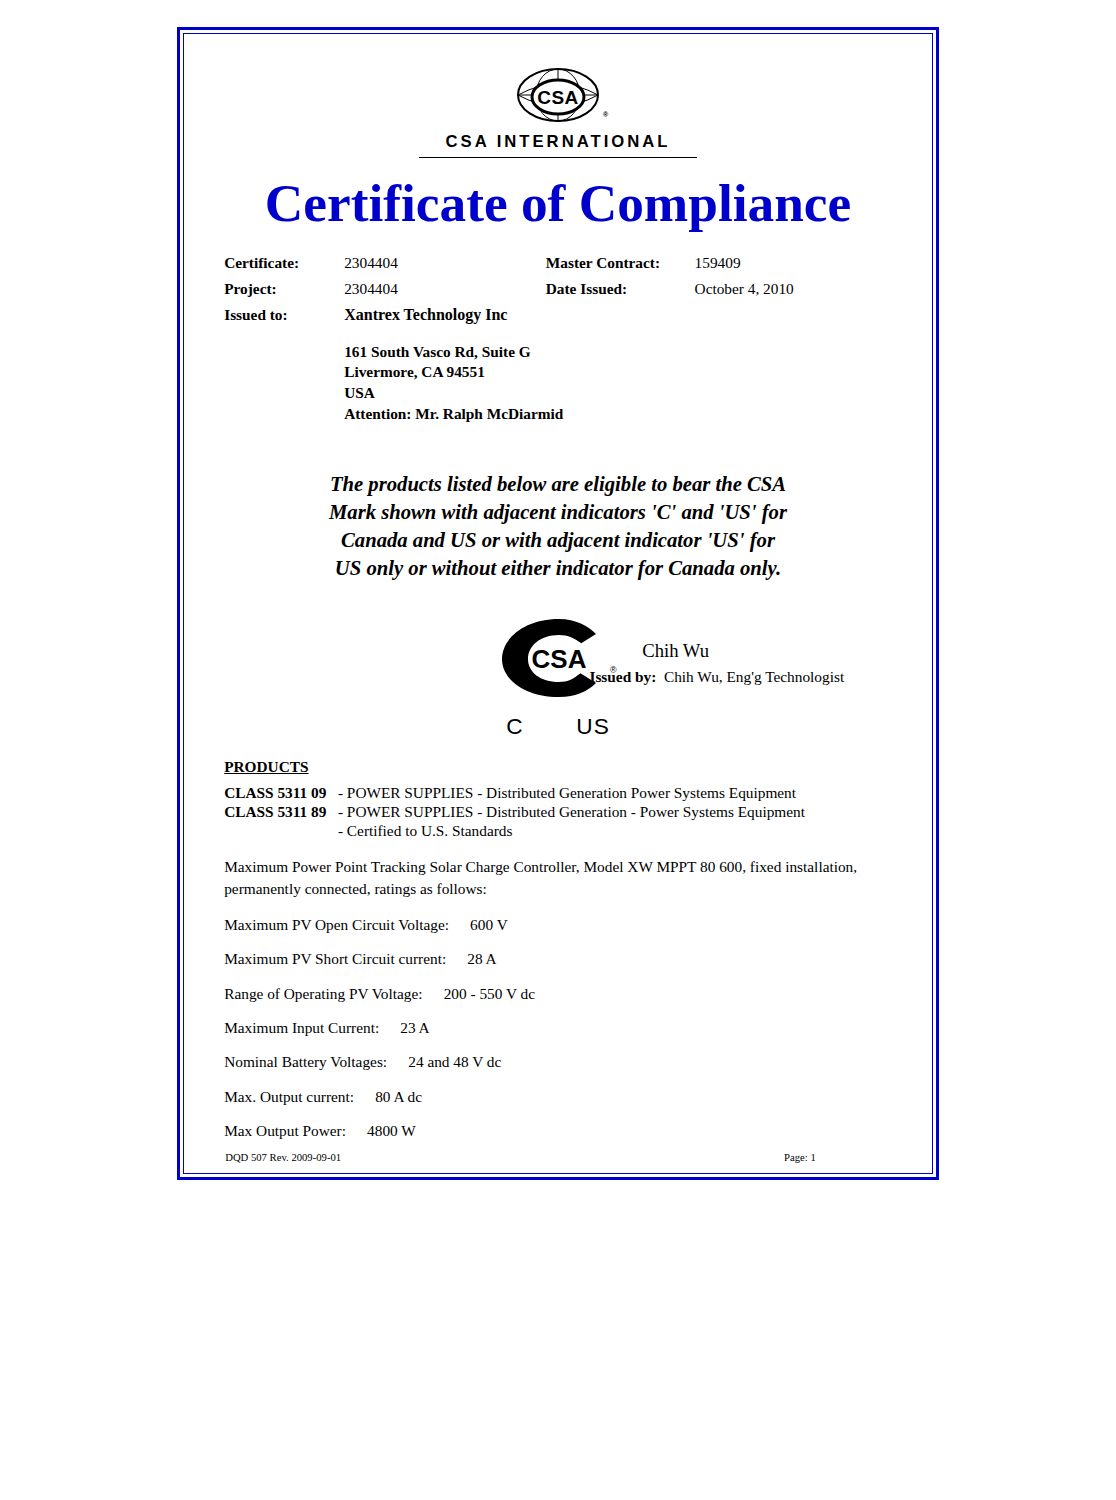CSA ®
CSA INTERNATIONAL
Certificate of Compliance
| Certificate: | 2304404 | Master Contract: | 159409 |
| Project: | 2304404 | Date Issued: | October 4, 2010 |
| Issued to: | Xantrex Technology Inc |
| | 161 South Vasco Rd, Suite G Livermore, CA 94551 USA Attention: Mr. Ralph McDiarmid |
The products listed below are eligible to bear the CSA
Mark shown with adjacent indicators 'C' and 'US' for
Canada and US or with adjacent indicator 'US' for
US only or without either indicator for Canada only.
CSA ®
CUS
Chih Wu
Issued by: Chih Wu, Eng'g Technologist
PRODUCTS
| CLASS 5311 09 | - POWER SUPPLIES - Distributed Generation Power Systems Equipment |
| CLASS 5311 89 | - POWER SUPPLIES - Distributed Generation - Power Systems Equipment |
| | - Certified to U.S. Standards |
Maximum Power Point Tracking Solar Charge Controller, Model XW MPPT 80 600, fixed installation, permanently connected, ratings as follows:
Maximum PV Open Circuit Voltage: 600 V
Maximum PV Short Circuit current: 28 A
Range of Operating PV Voltage: 200 - 550 V dc
Maximum Input Current: 23 A
Nominal Battery Voltages: 24 and 48 V dc
Max. Output current: 80 A dc
Max Output Power: 4800 W
| DQD 507 Rev. 2009-09-01 | Page: 1 | |